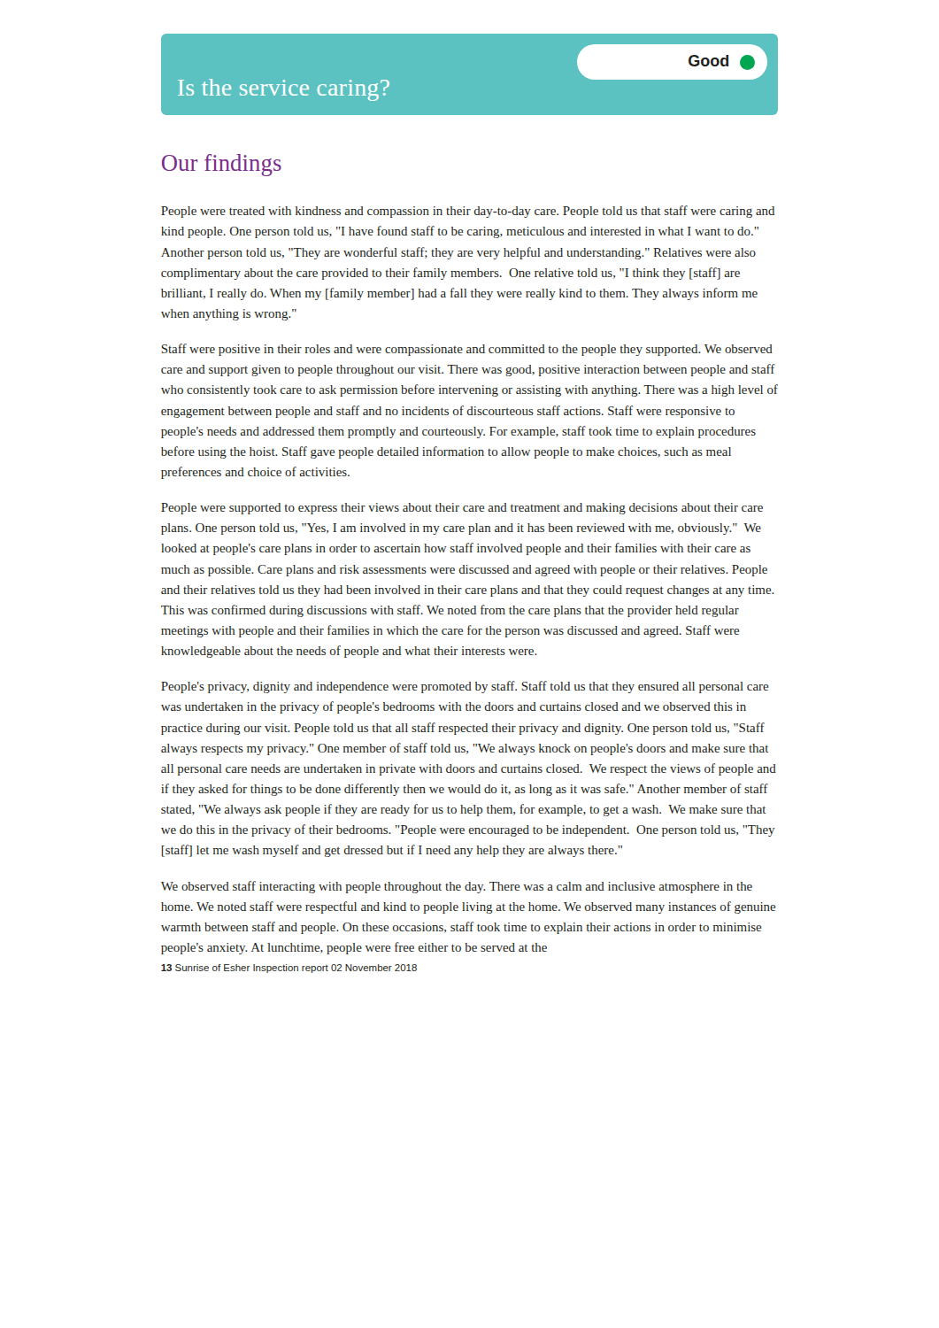Good
Is the service caring?
Our findings
People were treated with kindness and compassion in their day-to-day care. People told us that staff were caring and kind people. One person told us, "I have found staff to be caring, meticulous and interested in what I want to do." Another person told us, "They are wonderful staff; they are very helpful and understanding." Relatives were also complimentary about the care provided to their family members. One relative told us, "I think they [staff] are brilliant, I really do. When my [family member] had a fall they were really kind to them. They always inform me when anything is wrong."
Staff were positive in their roles and were compassionate and committed to the people they supported. We observed care and support given to people throughout our visit. There was good, positive interaction between people and staff who consistently took care to ask permission before intervening or assisting with anything. There was a high level of engagement between people and staff and no incidents of discourteous staff actions. Staff were responsive to people's needs and addressed them promptly and courteously. For example, staff took time to explain procedures before using the hoist. Staff gave people detailed information to allow people to make choices, such as meal preferences and choice of activities.
People were supported to express their views about their care and treatment and making decisions about their care plans. One person told us, "Yes, I am involved in my care plan and it has been reviewed with me, obviously." We looked at people's care plans in order to ascertain how staff involved people and their families with their care as much as possible. Care plans and risk assessments were discussed and agreed with people or their relatives. People and their relatives told us they had been involved in their care plans and that they could request changes at any time. This was confirmed during discussions with staff. We noted from the care plans that the provider held regular meetings with people and their families in which the care for the person was discussed and agreed. Staff were knowledgeable about the needs of people and what their interests were.
People's privacy, dignity and independence were promoted by staff. Staff told us that they ensured all personal care was undertaken in the privacy of people's bedrooms with the doors and curtains closed and we observed this in practice during our visit. People told us that all staff respected their privacy and dignity. One person told us, "Staff always respects my privacy." One member of staff told us, "We always knock on people's doors and make sure that all personal care needs are undertaken in private with doors and curtains closed. We respect the views of people and if they asked for things to be done differently then we would do it, as long as it was safe." Another member of staff stated, "We always ask people if they are ready for us to help them, for example, to get a wash. We make sure that we do this in the privacy of their bedrooms. "People were encouraged to be independent. One person told us, "They [staff] let me wash myself and get dressed but if I need any help they are always there."
We observed staff interacting with people throughout the day. There was a calm and inclusive atmosphere in the home. We noted staff were respectful and kind to people living at the home. We observed many instances of genuine warmth between staff and people. On these occasions, staff took time to explain their actions in order to minimise people's anxiety. At lunchtime, people were free either to be served at the
13 Sunrise of Esher Inspection report 02 November 2018